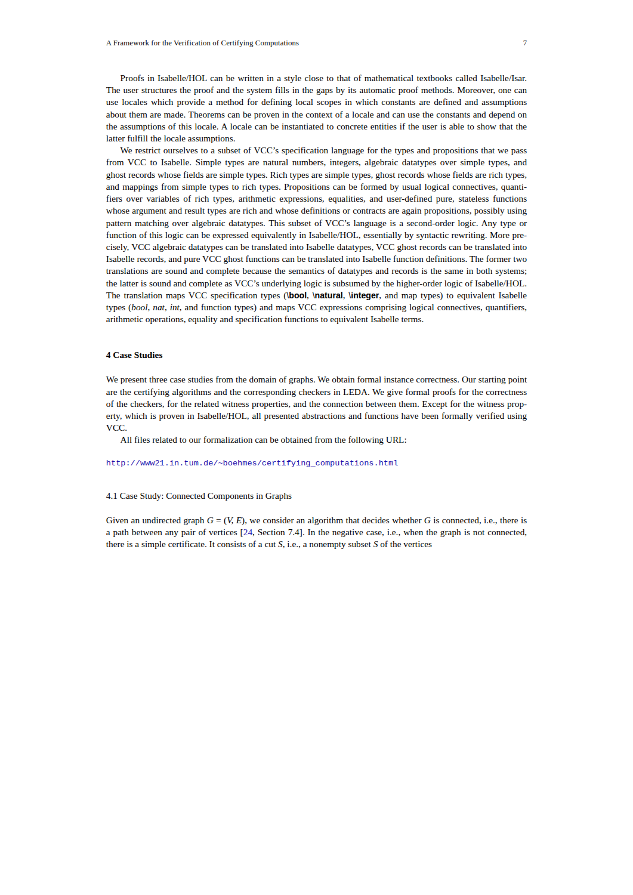A Framework for the Verification of Certifying Computations 7
Proofs in Isabelle/HOL can be written in a style close to that of mathematical textbooks called Isabelle/Isar. The user structures the proof and the system fills in the gaps by its automatic proof methods. Moreover, one can use locales which provide a method for defining local scopes in which constants are defined and assumptions about them are made. Theorems can be proven in the context of a locale and can use the constants and depend on the assumptions of this locale. A locale can be instantiated to concrete entities if the user is able to show that the latter fulfill the locale assumptions.
We restrict ourselves to a subset of VCC’s specification language for the types and propositions that we pass from VCC to Isabelle. Simple types are natural numbers, integers, algebraic datatypes over simple types, and ghost records whose fields are simple types. Rich types are simple types, ghost records whose fields are rich types, and mappings from simple types to rich types. Propositions can be formed by usual logical connectives, quantifiers over variables of rich types, arithmetic expressions, equalities, and user-defined pure, stateless functions whose argument and result types are rich and whose definitions or contracts are again propositions, possibly using pattern matching over algebraic datatypes. This subset of VCC’s language is a second-order logic. Any type or function of this logic can be expressed equivalently in Isabelle/HOL, essentially by syntactic rewriting. More precisely, VCC algebraic datatypes can be translated into Isabelle datatypes, VCC ghost records can be translated into Isabelle records, and pure VCC ghost functions can be translated into Isabelle function definitions. The former two translations are sound and complete because the semantics of datatypes and records is the same in both systems; the latter is sound and complete as VCC’s underlying logic is subsumed by the higher-order logic of Isabelle/HOL. The translation maps VCC specification types (\bool, \natural, \integer, and map types) to equivalent Isabelle types (bool, nat, int, and function types) and maps VCC expressions comprising logical connectives, quantifiers, arithmetic operations, equality and specification functions to equivalent Isabelle terms.
4 Case Studies
We present three case studies from the domain of graphs. We obtain formal instance correctness. Our starting point are the certifying algorithms and the corresponding checkers in LEDA. We give formal proofs for the correctness of the checkers, for the related witness properties, and the connection between them. Except for the witness property, which is proven in Isabelle/HOL, all presented abstractions and functions have been formally verified using VCC.
All files related to our formalization can be obtained from the following URL:
http://www21.in.tum.de/~boehmes/certifying_computations.html
4.1 Case Study: Connected Components in Graphs
Given an undirected graph G = (V, E), we consider an algorithm that decides whether G is connected, i.e., there is a path between any pair of vertices [24, Section 7.4]. In the negative case, i.e., when the graph is not connected, there is a simple certificate. It consists of a cut S, i.e., a nonempty subset S of the vertices